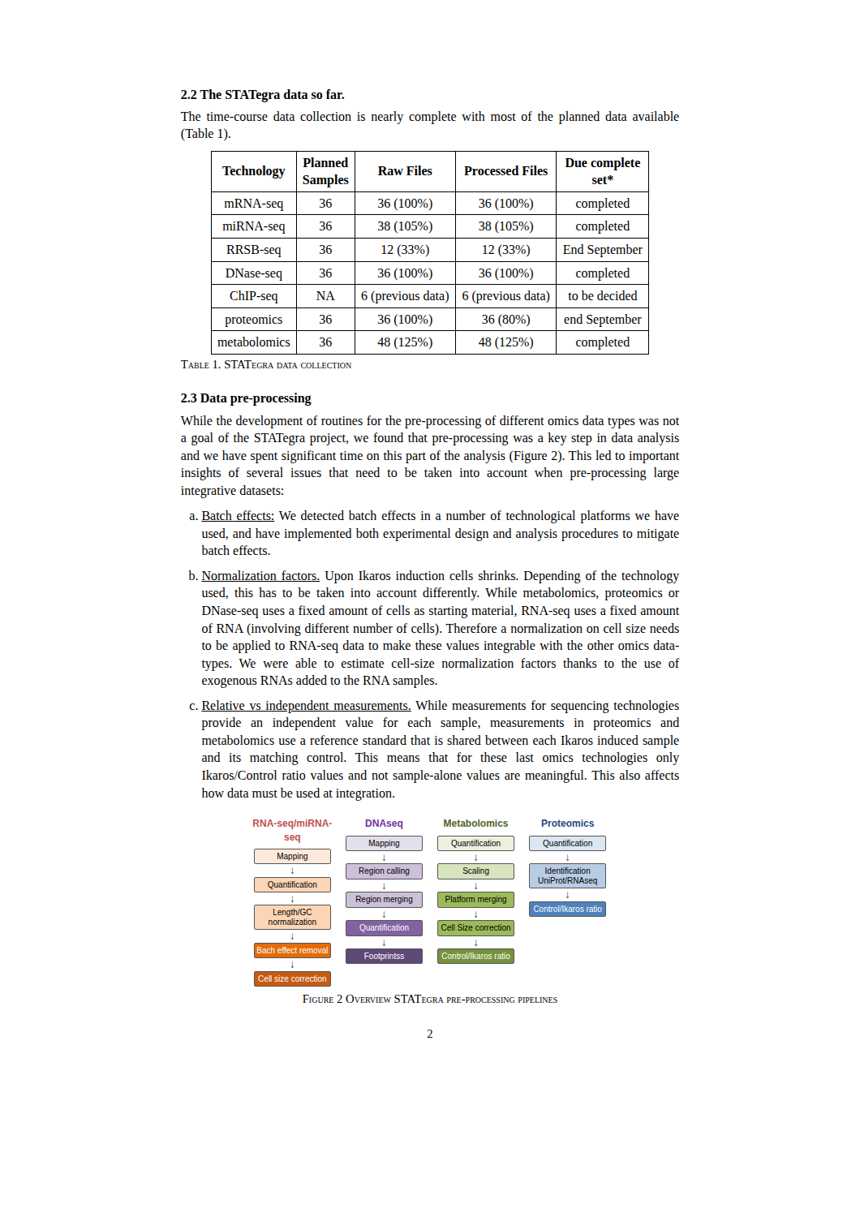2.2 The STATegra data so far.
The time-course data collection is nearly complete with most of the planned data available (Table 1).
| Technology | Planned Samples | Raw Files | Processed Files | Due complete set* |
| --- | --- | --- | --- | --- |
| mRNA-seq | 36 | 36 (100%) | 36 (100%) | completed |
| miRNA-seq | 36 | 38 (105%) | 38 (105%) | completed |
| RRSB-seq | 36 | 12 (33%) | 12 (33%) | End September |
| DNase-seq | 36 | 36 (100%) | 36 (100%) | completed |
| ChIP-seq | NA | 6 (previous data) | 6 (previous data) | to be decided |
| proteomics | 36 | 36 (100%) | 36 (80%) | end September |
| metabolomics | 36 | 48 (125%) | 48 (125%) | completed |
Table 1. STATegra data collection
2.3 Data pre-processing
While the development of routines for the pre-processing of different omics data types was not a goal of the STATegra project, we found that pre-processing was a key step in data analysis and we have spent significant time on this part of the analysis (Figure 2). This led to important insights of several issues that need to be taken into account when pre-processing large integrative datasets:
Batch effects: We detected batch effects in a number of technological platforms we have used, and have implemented both experimental design and analysis procedures to mitigate batch effects.
Normalization factors. Upon Ikaros induction cells shrinks. Depending of the technology used, this has to be taken into account differently. While metabolomics, proteomics or DNase-seq uses a fixed amount of cells as starting material, RNA-seq uses a fixed amount of RNA (involving different number of cells). Therefore a normalization on cell size needs to be applied to RNA-seq data to make these values integrable with the other omics data-types. We were able to estimate cell-size normalization factors thanks to the use of exogenous RNAs added to the RNA samples.
Relative vs independent measurements. While measurements for sequencing technologies provide an independent value for each sample, measurements in proteomics and metabolomics use a reference standard that is shared between each Ikaros induced sample and its matching control. This means that for these last omics technologies only Ikaros/Control ratio values and not sample-alone values are meaningful. This also affects how data must be used at integration.
RNA-seq/miRNA-seq
Mapping
↓
Quantification
↓
Length/GC normalization
↓
Bach effect removal
↓
Cell size correction
DNAseq
Mapping
↓
Region calling
↓
Region merging
↓
Quantification
↓
Footprintss
Metabolomics
Quantification
↓
Scaling
↓
Platform merging
↓
Cell Size correction
↓
Control/Ikaros ratio
Proteomics
Quantification
↓
Identification
UniProt/RNAseq
↓
Control/Ikaros ratio
Figure 2 Overview STATegra pre-processing pipelines
2